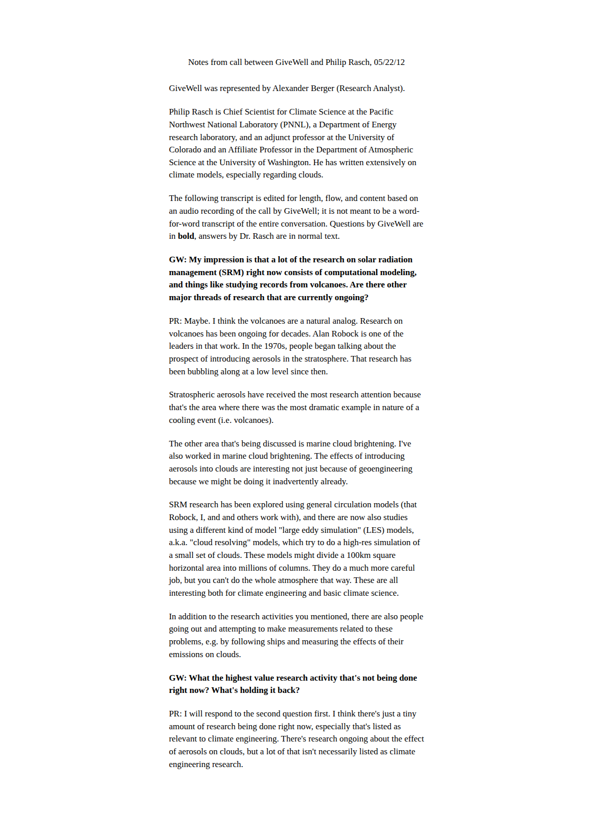Notes from call between GiveWell and Philip Rasch, 05/22/12
GiveWell was represented by Alexander Berger (Research Analyst).
Philip Rasch is Chief Scientist for Climate Science at the Pacific Northwest National Laboratory (PNNL), a Department of Energy research laboratory, and an adjunct professor at the University of Colorado and an Affiliate Professor in the Department of Atmospheric Science at the University of Washington. He has written extensively on climate models, especially regarding clouds.
The following transcript is edited for length, flow, and content based on an audio recording of the call by GiveWell; it is not meant to be a word-for-word transcript of the entire conversation. Questions by GiveWell are in bold, answers by Dr. Rasch are in normal text.
GW: My impression is that a lot of the research on solar radiation management (SRM) right now consists of computational modeling, and things like studying records from volcanoes. Are there other major threads of research that are currently ongoing?
PR: Maybe. I think the volcanoes are a natural analog. Research on volcanoes has been ongoing for decades. Alan Robock is one of the leaders in that work. In the 1970s, people began talking about the prospect of introducing aerosols in the stratosphere. That research has been bubbling along at a low level since then.
Stratospheric aerosols have received the most research attention because that's the area where there was the most dramatic example in nature of a cooling event (i.e. volcanoes).
The other area that's being discussed is marine cloud brightening. I've also worked in marine cloud brightening. The effects of introducing aerosols into clouds are interesting not just because of geoengineering because we might be doing it inadvertently already.
SRM research has been explored using general circulation models (that Robock, I, and and others work with), and there are now also studies using a different kind of model "large eddy simulation" (LES) models, a.k.a. "cloud resolving" models, which try to do a high-res simulation of a small set of clouds. These models might divide a 100km square horizontal area into millions of columns. They do a much more careful job, but you can't do the whole atmosphere that way. These are all interesting both for climate engineering and basic climate science.
In addition to the research activities you mentioned, there are also people going out and attempting to make measurements related to these problems, e.g. by following ships and measuring the effects of their emissions on clouds.
GW: What the highest value research activity that's not being done right now? What's holding it back?
PR: I will respond to the second question first. I think there's just a tiny amount of research being done right now, especially that's listed as relevant to climate engineering. There's research ongoing about the effect of aerosols on clouds, but a lot of that isn't necessarily listed as climate engineering research.